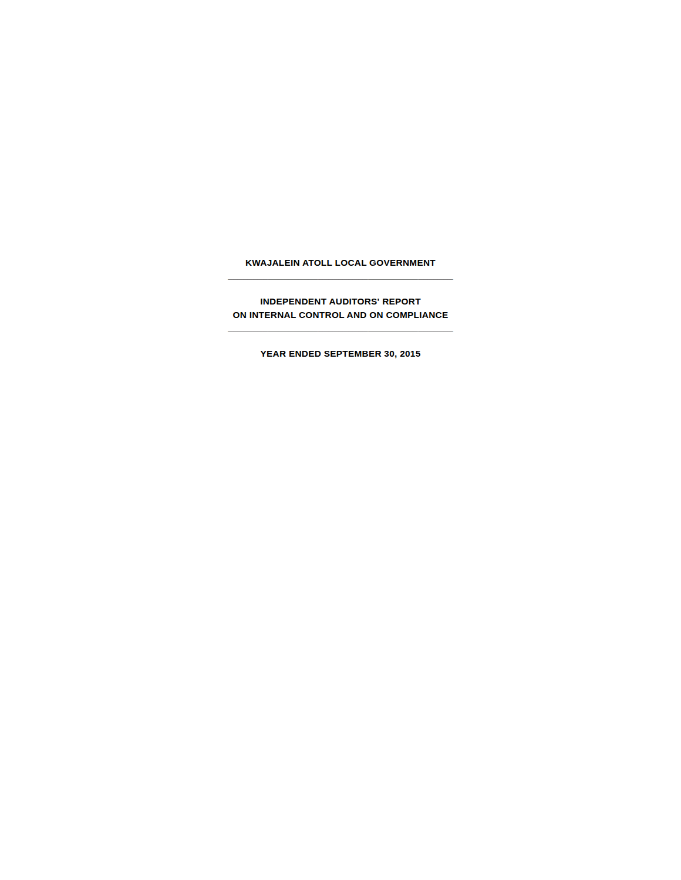KWAJALEIN ATOLL LOCAL GOVERNMENT
_____________________________________________
INDEPENDENT AUDITORS' REPORT
ON INTERNAL CONTROL AND ON COMPLIANCE
_____________________________________________
YEAR ENDED SEPTEMBER 30, 2015